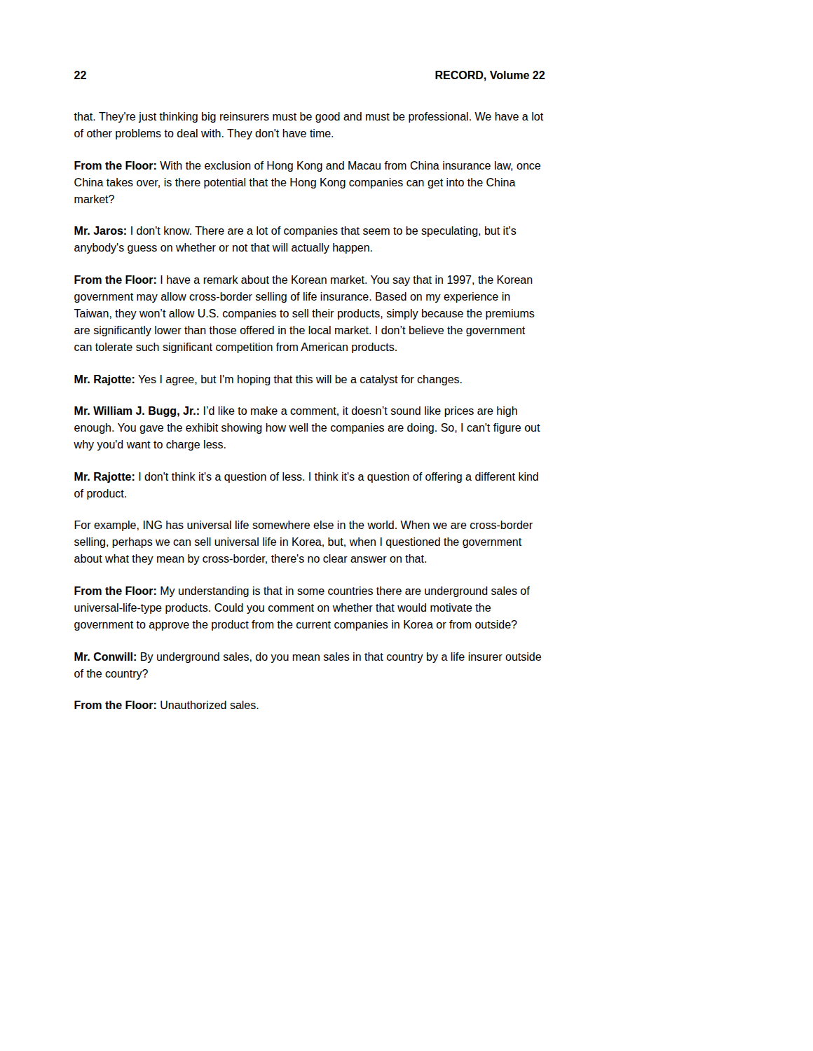22 RECORD, Volume 22
that. They're just thinking big reinsurers must be good and must be professional. We have a lot of other problems to deal with. They don't have time.
From the Floor: With the exclusion of Hong Kong and Macau from China insurance law, once China takes over, is there potential that the Hong Kong companies can get into the China market?
Mr. Jaros: I don't know. There are a lot of companies that seem to be speculating, but it's anybody's guess on whether or not that will actually happen.
From the Floor: I have a remark about the Korean market. You say that in 1997, the Korean government may allow cross-border selling of life insurance. Based on my experience in Taiwan, they won’t allow U.S. companies to sell their products, simply because the premiums are significantly lower than those offered in the local market. I don’t believe the government can tolerate such significant competition from American products.
Mr. Rajotte: Yes I agree, but I'm hoping that this will be a catalyst for changes.
Mr. William J. Bugg, Jr.: I’d like to make a comment, it doesn’t sound like prices are high enough. You gave the exhibit showing how well the companies are doing. So, I can't figure out why you'd want to charge less.
Mr. Rajotte: I don't think it's a question of less. I think it's a question of offering a different kind of product.
For example, ING has universal life somewhere else in the world. When we are cross-border selling, perhaps we can sell universal life in Korea, but, when I questioned the government about what they mean by cross-border, there's no clear answer on that.
From the Floor: My understanding is that in some countries there are underground sales of universal-life-type products. Could you comment on whether that would motivate the government to approve the product from the current companies in Korea or from outside?
Mr. Conwill: By underground sales, do you mean sales in that country by a life insurer outside of the country?
From the Floor: Unauthorized sales.